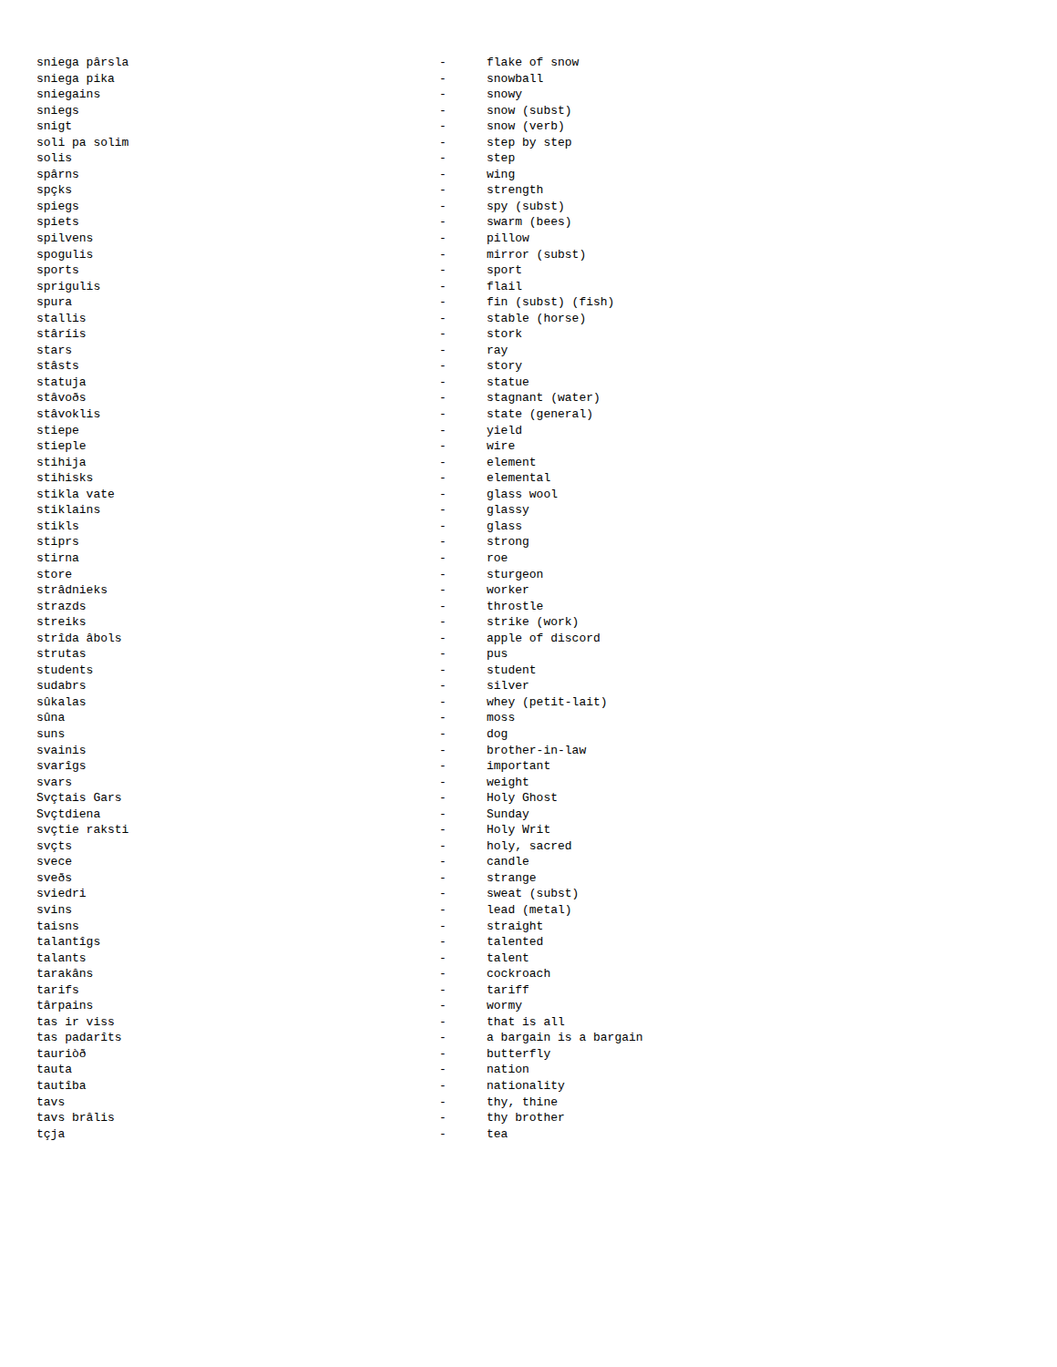| sniega pârsla | - | flake of snow |
| sniega pika | - | snowball |
| sniegains | - | snowy |
| sniegs | - | snow (subst) |
| snigt | - | snow (verb) |
| soli pa solim | - | step by step |
| solis | - | step |
| spârns | - | wing |
| spçks | - | strength |
| spiegs | - | spy (subst) |
| spiets | - | swarm (bees) |
| spilvens | - | pillow |
| spogulis | - | mirror (subst) |
| sports | - | sport |
| sprigulis | - | flail |
| spura | - | fin (subst) (fish) |
| stallis | - | stable (horse) |
| stâríis | - | stork |
| stars | - | ray |
| stâsts | - | story |
| statuja | - | statue |
| stâvoðs | - | stagnant (water) |
| stâvoklis | - | state (general) |
| stiepe | - | yield |
| stieple | - | wire |
| stihija | - | element |
| stihisks | - | elemental |
| stikla vate | - | glass wool |
| stiklains | - | glassy |
| stikls | - | glass |
| stiprs | - | strong |
| stirna | - | roe |
| store | - | sturgeon |
| strâdnieks | - | worker |
| strazds | - | throstle |
| streiks | - | strike (work) |
| strîda âbols | - | apple of discord |
| strutas | - | pus |
| students | - | student |
| sudabrs | - | silver |
| sûkalas | - | whey (petit-lait) |
| sûna | - | moss |
| suns | - | dog |
| svainis | - | brother-in-law |
| svarîgs | - | important |
| svars | - | weight |
| Svçtais Gars | - | Holy Ghost |
| Svçtdiena | - | Sunday |
| svçtie raksti | - | Holy Writ |
| svçts | - | holy, sacred |
| svece | - | candle |
| sveðs | - | strange |
| sviedri | - | sweat (subst) |
| svins | - | lead (metal) |
| taisns | - | straight |
| talantîgs | - | talented |
| talants | - | talent |
| tarakâns | - | cockroach |
| tarifs | - | tariff |
| târpains | - | wormy |
| tas ir viss | - | that is all |
| tas padarîts | - | a bargain is a bargain |
| tauriòð | - | butterfly |
| tauta | - | nation |
| tautîba | - | nationality |
| tavs | - | thy, thine |
| tavs brâlis | - | thy brother |
| tçja | - | tea |